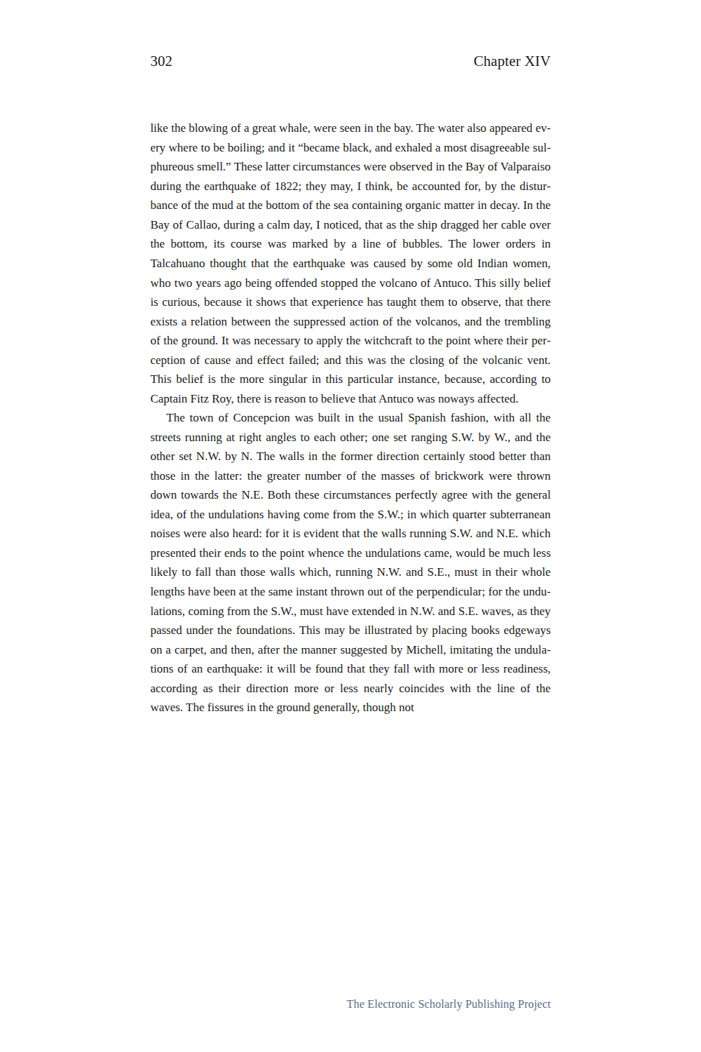302 Chapter XIV
like the blowing of a great whale, were seen in the bay. The water also appeared every where to be boiling; and it “became black, and exhaled a most disagreeable sulphureous smell.” These latter circumstances were observed in the Bay of Valparaiso during the earthquake of 1822; they may, I think, be accounted for, by the disturbance of the mud at the bottom of the sea containing organic matter in decay. In the Bay of Callao, during a calm day, I noticed, that as the ship dragged her cable over the bottom, its course was marked by a line of bubbles. The lower orders in Talcahuano thought that the earthquake was caused by some old Indian women, who two years ago being offended stopped the volcano of Antuco. This silly belief is curious, because it shows that experience has taught them to observe, that there exists a relation between the suppressed action of the volcanos, and the trembling of the ground. It was necessary to apply the witchcraft to the point where their perception of cause and effect failed; and this was the closing of the volcanic vent. This belief is the more singular in this particular instance, because, according to Captain Fitz Roy, there is reason to believe that Antuco was noways affected.
The town of Concepcion was built in the usual Spanish fashion, with all the streets running at right angles to each other; one set ranging S.W. by W., and the other set N.W. by N. The walls in the former direction certainly stood better than those in the latter: the greater number of the masses of brickwork were thrown down towards the N.E. Both these circumstances perfectly agree with the general idea, of the undulations having come from the S.W.; in which quarter subterranean noises were also heard: for it is evident that the walls running S.W. and N.E. which presented their ends to the point whence the undulations came, would be much less likely to fall than those walls which, running N.W. and S.E., must in their whole lengths have been at the same instant thrown out of the perpendicular; for the undulations, coming from the S.W., must have extended in N.W. and S.E. waves, as they passed under the foundations. This may be illustrated by placing books edgeways on a carpet, and then, after the manner suggested by Michell, imitating the undulations of an earthquake: it will be found that they fall with more or less readiness, according as their direction more or less nearly coincides with the line of the waves. The fissures in the ground generally, though not
The Electronic Scholarly Publishing Project